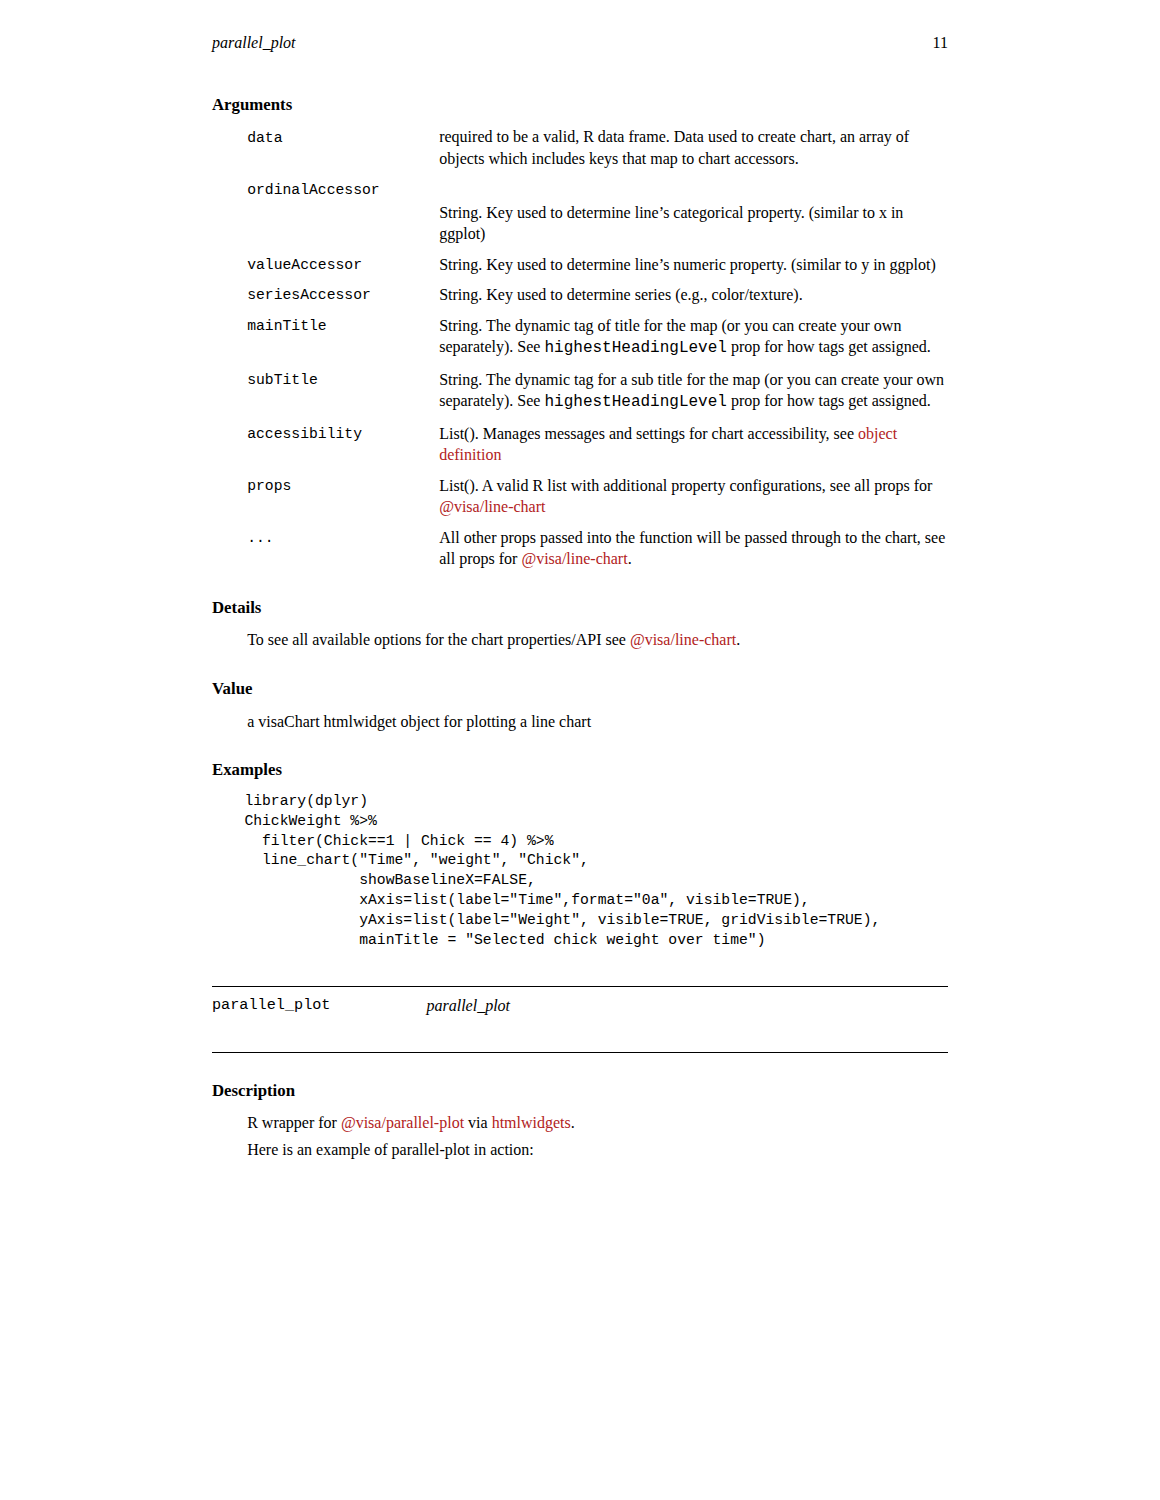parallel_plot 11
Arguments
data
required to be a valid, R data frame. Data used to create chart, an array of objects which includes keys that map to chart accessors.
ordinalAccessor
String. Key used to determine line’s categorical property. (similar to x in ggplot)
valueAccessor
String. Key used to determine line’s numeric property. (similar to y in ggplot)
seriesAccessor
String. Key used to determine series (e.g., color/texture).
mainTitle
String. The dynamic tag of title for the map (or you can create your own separately). See highestHeadingLevel prop for how tags get assigned.
subTitle
String. The dynamic tag for a sub title for the map (or you can create your own separately). See highestHeadingLevel prop for how tags get assigned.
accessibility
List(). Manages messages and settings for chart accessibility, see object definition
props
List(). A valid R list with additional property configurations, see all props for @visa/line-chart
...
All other props passed into the function will be passed through to the chart, see all props for @visa/line-chart.
Details
To see all available options for the chart properties/API see @visa/line-chart.
Value
a visaChart htmlwidget object for plotting a line chart
Examples
library(dplyr)
ChickWeight %>%
  filter(Chick==1 | Chick == 4) %>%
  line_chart("Time", "weight", "Chick",
             showBaselineX=FALSE,
             xAxis=list(label="Time",format="0a", visible=TRUE),
             yAxis=list(label="Weight", visible=TRUE, gridVisible=TRUE),
             mainTitle = "Selected chick weight over time")
parallel_plot parallel_plot
Description
R wrapper for @visa/parallel-plot via htmlwidgets.
Here is an example of parallel-plot in action: